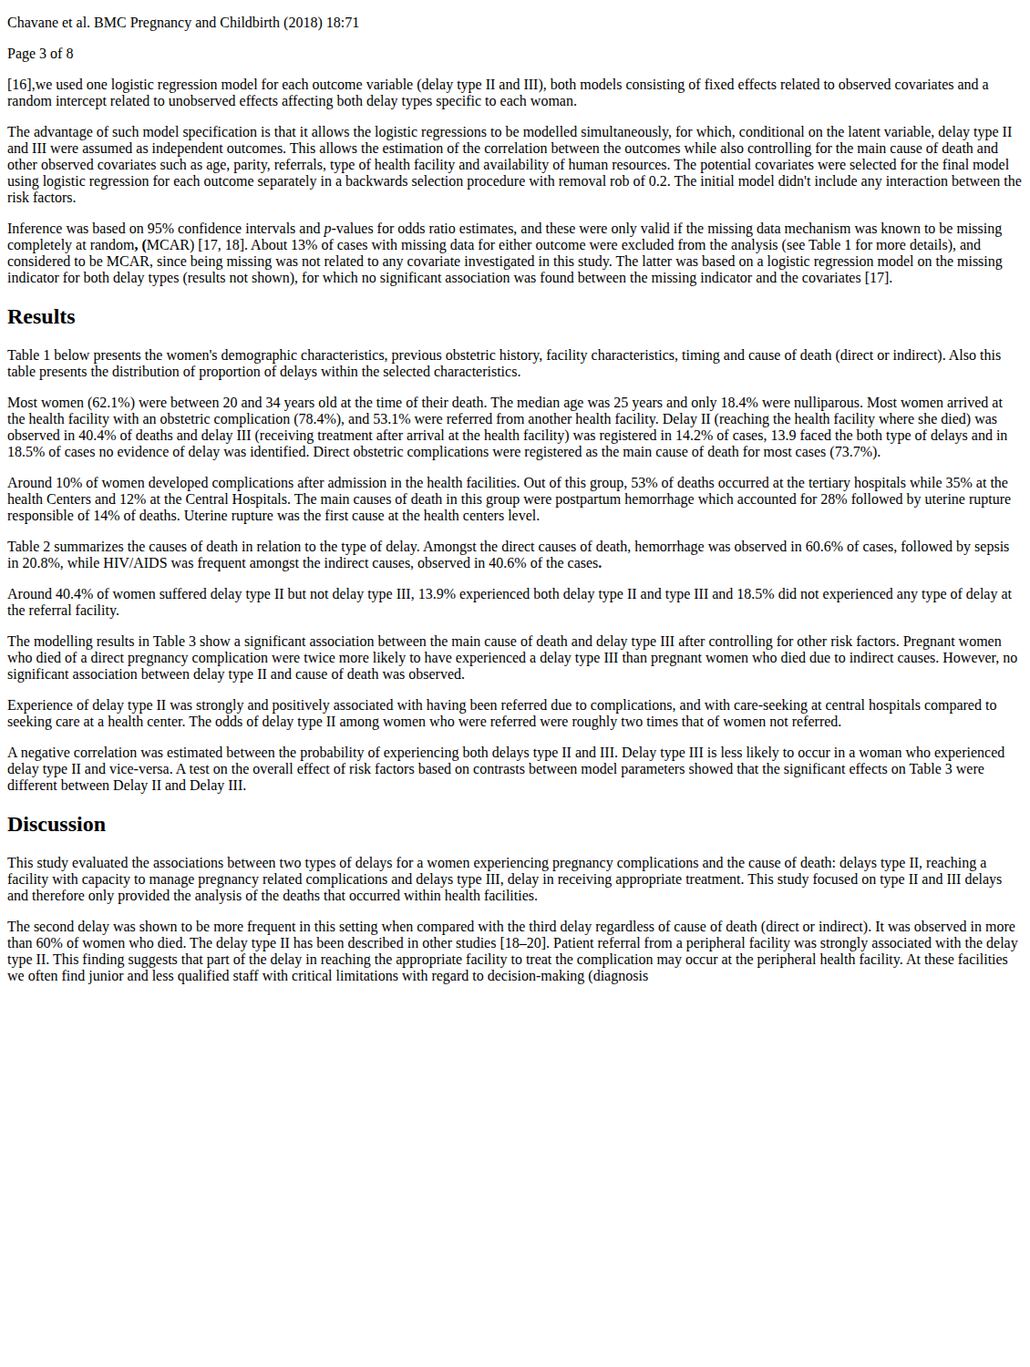Chavane et al. BMC Pregnancy and Childbirth (2018) 18:71
Page 3 of 8
[16],we used one logistic regression model for each outcome variable (delay type II and III), both models consisting of fixed effects related to observed covariates and a random intercept related to unobserved effects affecting both delay types specific to each woman.
The advantage of such model specification is that it allows the logistic regressions to be modelled simultaneously, for which, conditional on the latent variable, delay type II and III were assumed as independent outcomes. This allows the estimation of the correlation between the outcomes while also controlling for the main cause of death and other observed covariates such as age, parity, referrals, type of health facility and availability of human resources. The potential covariates were selected for the final model using logistic regression for each outcome separately in a backwards selection procedure with removal rob of 0.2. The initial model didn't include any interaction between the risk factors.
Inference was based on 95% confidence intervals and p-values for odds ratio estimates, and these were only valid if the missing data mechanism was known to be missing completely at random, (MCAR) [17, 18]. About 13% of cases with missing data for either outcome were excluded from the analysis (see Table 1 for more details), and considered to be MCAR, since being missing was not related to any covariate investigated in this study. The latter was based on a logistic regression model on the missing indicator for both delay types (results not shown), for which no significant association was found between the missing indicator and the covariates [17].
Results
Table 1 below presents the women's demographic characteristics, previous obstetric history, facility characteristics, timing and cause of death (direct or indirect). Also this table presents the distribution of proportion of delays within the selected characteristics.
Most women (62.1%) were between 20 and 34 years old at the time of their death. The median age was 25 years and only 18.4% were nulliparous. Most women arrived at the health facility with an obstetric complication (78.4%), and 53.1% were referred from another health facility. Delay II (reaching the health facility where she died) was observed in 40.4% of deaths and delay III (receiving treatment after arrival at the health facility) was registered in 14.2% of cases, 13.9 faced the both type of delays and in 18.5% of cases no evidence of delay was identified. Direct obstetric complications were registered as the main cause of death for most cases (73.7%).
Around 10% of women developed complications after admission in the health facilities. Out of this group, 53% of deaths occurred at the tertiary hospitals while 35% at the health Centers and 12% at the Central Hospitals. The main causes of death in this group were postpartum hemorrhage which accounted for 28% followed by uterine rupture responsible of 14% of deaths. Uterine rupture was the first cause at the health centers level.
Table 2 summarizes the causes of death in relation to the type of delay. Amongst the direct causes of death, hemorrhage was observed in 60.6% of cases, followed by sepsis in 20.8%, while HIV/AIDS was frequent amongst the indirect causes, observed in 40.6% of the cases.
Around 40.4% of women suffered delay type II but not delay type III, 13.9% experienced both delay type II and type III and 18.5% did not experienced any type of delay at the referral facility.
The modelling results in Table 3 show a significant association between the main cause of death and delay type III after controlling for other risk factors. Pregnant women who died of a direct pregnancy complication were twice more likely to have experienced a delay type III than pregnant women who died due to indirect causes. However, no significant association between delay type II and cause of death was observed.
Experience of delay type II was strongly and positively associated with having been referred due to complications, and with care-seeking at central hospitals compared to seeking care at a health center. The odds of delay type II among women who were referred were roughly two times that of women not referred.
A negative correlation was estimated between the probability of experiencing both delays type II and III. Delay type III is less likely to occur in a woman who experienced delay type II and vice-versa. A test on the overall effect of risk factors based on contrasts between model parameters showed that the significant effects on Table 3 were different between Delay II and Delay III.
Discussion
This study evaluated the associations between two types of delays for a women experiencing pregnancy complications and the cause of death: delays type II, reaching a facility with capacity to manage pregnancy related complications and delays type III, delay in receiving appropriate treatment. This study focused on type II and III delays and therefore only provided the analysis of the deaths that occurred within health facilities.
The second delay was shown to be more frequent in this setting when compared with the third delay regardless of cause of death (direct or indirect). It was observed in more than 60% of women who died. The delay type II has been described in other studies [18–20]. Patient referral from a peripheral facility was strongly associated with the delay type II. This finding suggests that part of the delay in reaching the appropriate facility to treat the complication may occur at the peripheral health facility. At these facilities we often find junior and less qualified staff with critical limitations with regard to decision-making (diagnosis